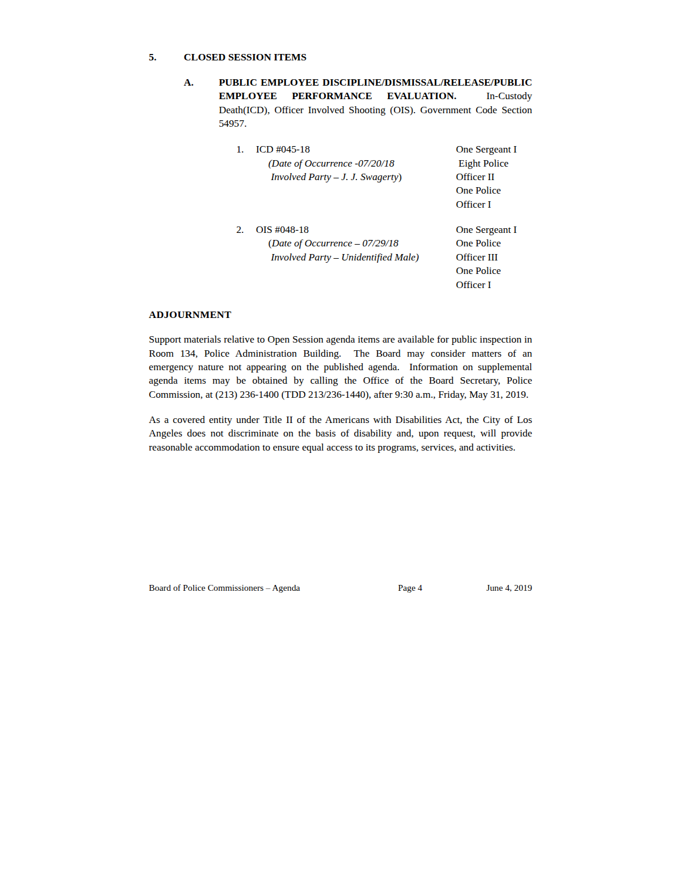5.
CLOSED SESSION ITEMS
A.
PUBLIC EMPLOYEE DISCIPLINE/DISMISSAL/RELEASE/PUBLIC EMPLOYEE PERFORMANCE EVALUATION. In-Custody Death(ICD), Officer Involved Shooting (OIS). Government Code Section 54957.
1.
ICD #045-18 (Date of Occurrence -07/20/18 Involved Party – J. J. Swagerty)
One Sergeant I Eight Police Officer II One Police Officer I
2.
OIS #048-18 (Date of Occurrence – 07/29/18 Involved Party – Unidentified Male)
One Sergeant I One Police Officer III One Police Officer I
ADJOURNMENT
Support materials relative to Open Session agenda items are available for public inspection in Room 134, Police Administration Building. The Board may consider matters of an emergency nature not appearing on the published agenda. Information on supplemental agenda items may be obtained by calling the Office of the Board Secretary, Police Commission, at (213) 236-1400 (TDD 213/236-1440), after 9:30 a.m., Friday, May 31, 2019.
As a covered entity under Title II of the Americans with Disabilities Act, the City of Los Angeles does not discriminate on the basis of disability and, upon request, will provide reasonable accommodation to ensure equal access to its programs, services, and activities.
Board of Police Commissioners – Agenda
Page 4
June 4, 2019